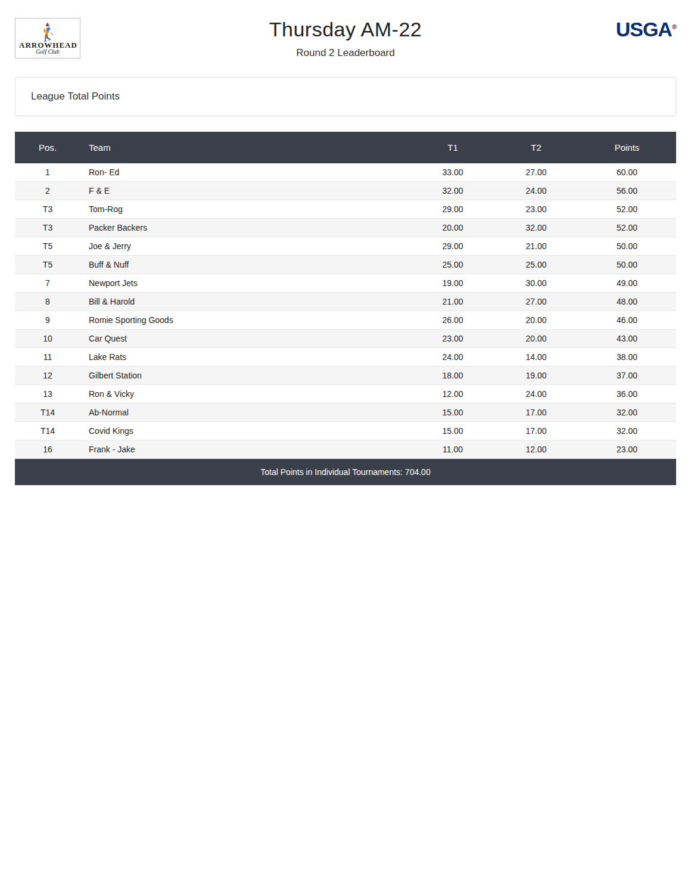▲
🏌
Arrowhead
Golf Club
Thursday AM-22
Round 2 Leaderboard
USGA®
League Total Points
| Pos. | Team | T1 | T2 | Points |
| --- | --- | --- | --- | --- |
| 1 | Ron- Ed | 33.00 | 27.00 | 60.00 |
| 2 | F & E | 32.00 | 24.00 | 56.00 |
| T3 | Tom-Rog | 29.00 | 23.00 | 52.00 |
| T3 | Packer Backers | 20.00 | 32.00 | 52.00 |
| T5 | Joe & Jerry | 29.00 | 21.00 | 50.00 |
| T5 | Buff & Nuff | 25.00 | 25.00 | 50.00 |
| 7 | Newport Jets | 19.00 | 30.00 | 49.00 |
| 8 | Bill & Harold | 21.00 | 27.00 | 48.00 |
| 9 | Romie Sporting Goods | 26.00 | 20.00 | 46.00 |
| 10 | Car Quest | 23.00 | 20.00 | 43.00 |
| 11 | Lake Rats | 24.00 | 14.00 | 38.00 |
| 12 | Gilbert Station | 18.00 | 19.00 | 37.00 |
| 13 | Ron & Vicky | 12.00 | 24.00 | 36.00 |
| T14 | Ab-Normal | 15.00 | 17.00 | 32.00 |
| T14 | Covid Kings | 15.00 | 17.00 | 32.00 |
| 16 | Frank - Jake | 11.00 | 12.00 | 23.00 |
| Total Points in Individual Tournaments: 704.00 |